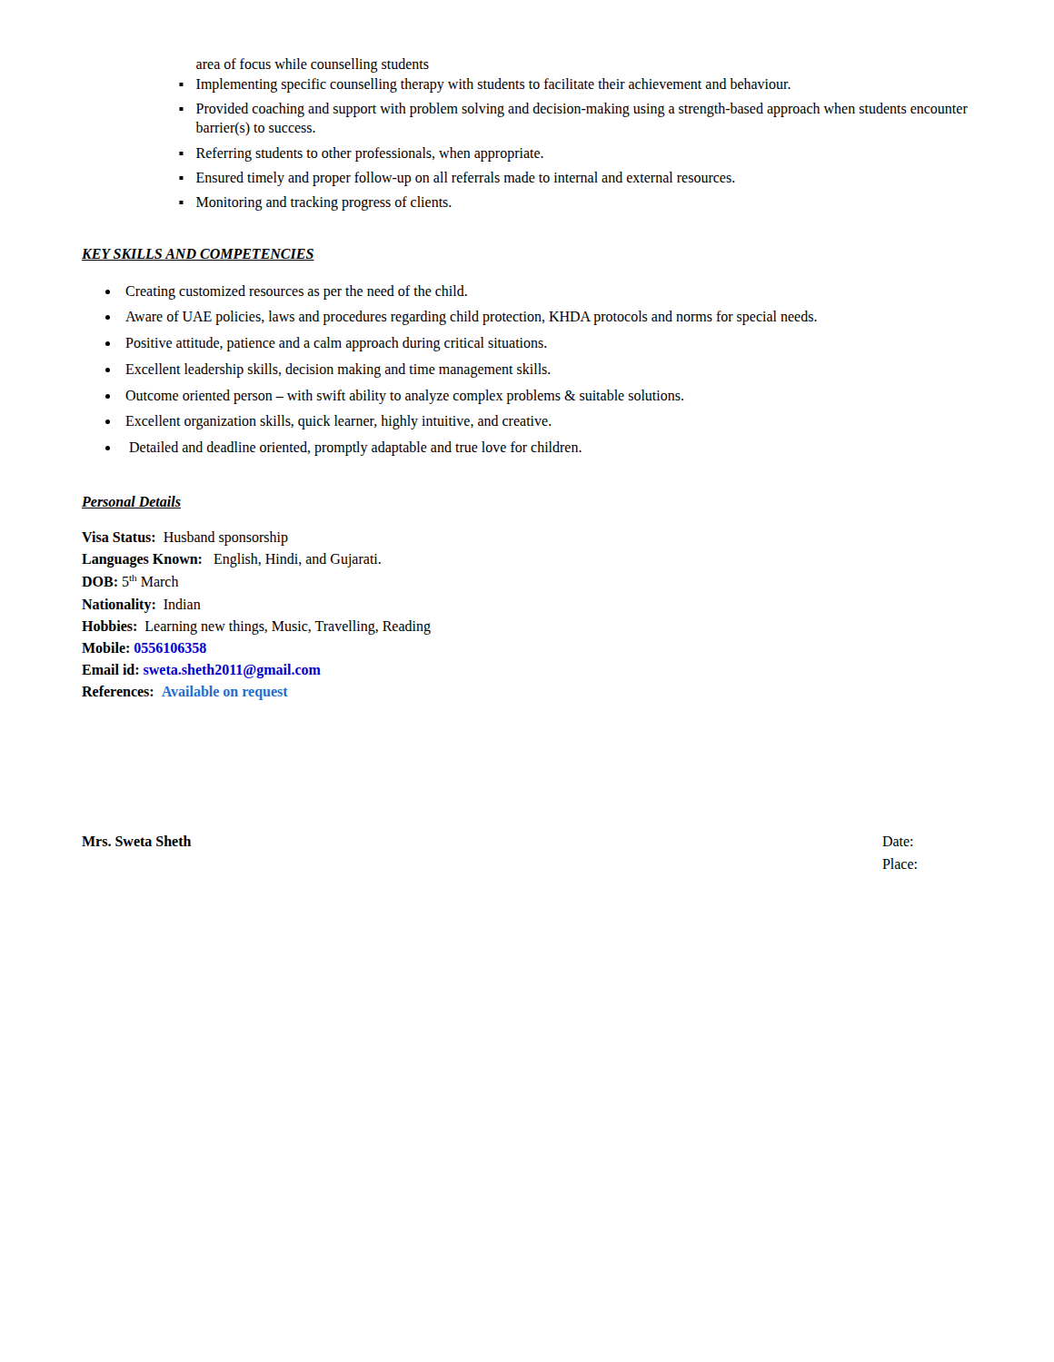area of focus while counselling students
Implementing specific counselling therapy with students to facilitate their achievement and behaviour.
Provided coaching and support with problem solving and decision-making using a strength-based approach when students encounter barrier(s) to success.
Referring students to other professionals, when appropriate.
Ensured timely and proper follow-up on all referrals made to internal and external resources.
Monitoring and tracking progress of clients.
KEY SKILLS AND COMPETENCIES
Creating customized resources as per the need of the child.
Aware of UAE policies, laws and procedures regarding child protection, KHDA protocols and norms for special needs.
Positive attitude, patience and a calm approach during critical situations.
Excellent leadership skills, decision making and time management skills.
Outcome oriented person – with swift ability to analyze complex problems & suitable solutions.
Excellent organization skills, quick learner, highly intuitive, and creative.
Detailed and deadline oriented, promptly adaptable and true love for children.
Personal Details
Visa Status: Husband sponsorship
Languages Known: English, Hindi, and Gujarati.
DOB: 5th March
Nationality: Indian
Hobbies: Learning new things, Music, Travelling, Reading
Mobile: 0556106358
Email id: sweta.sheth2011@gmail.com
References: Available on request
Mrs. Sweta Sheth
Date:
Place: